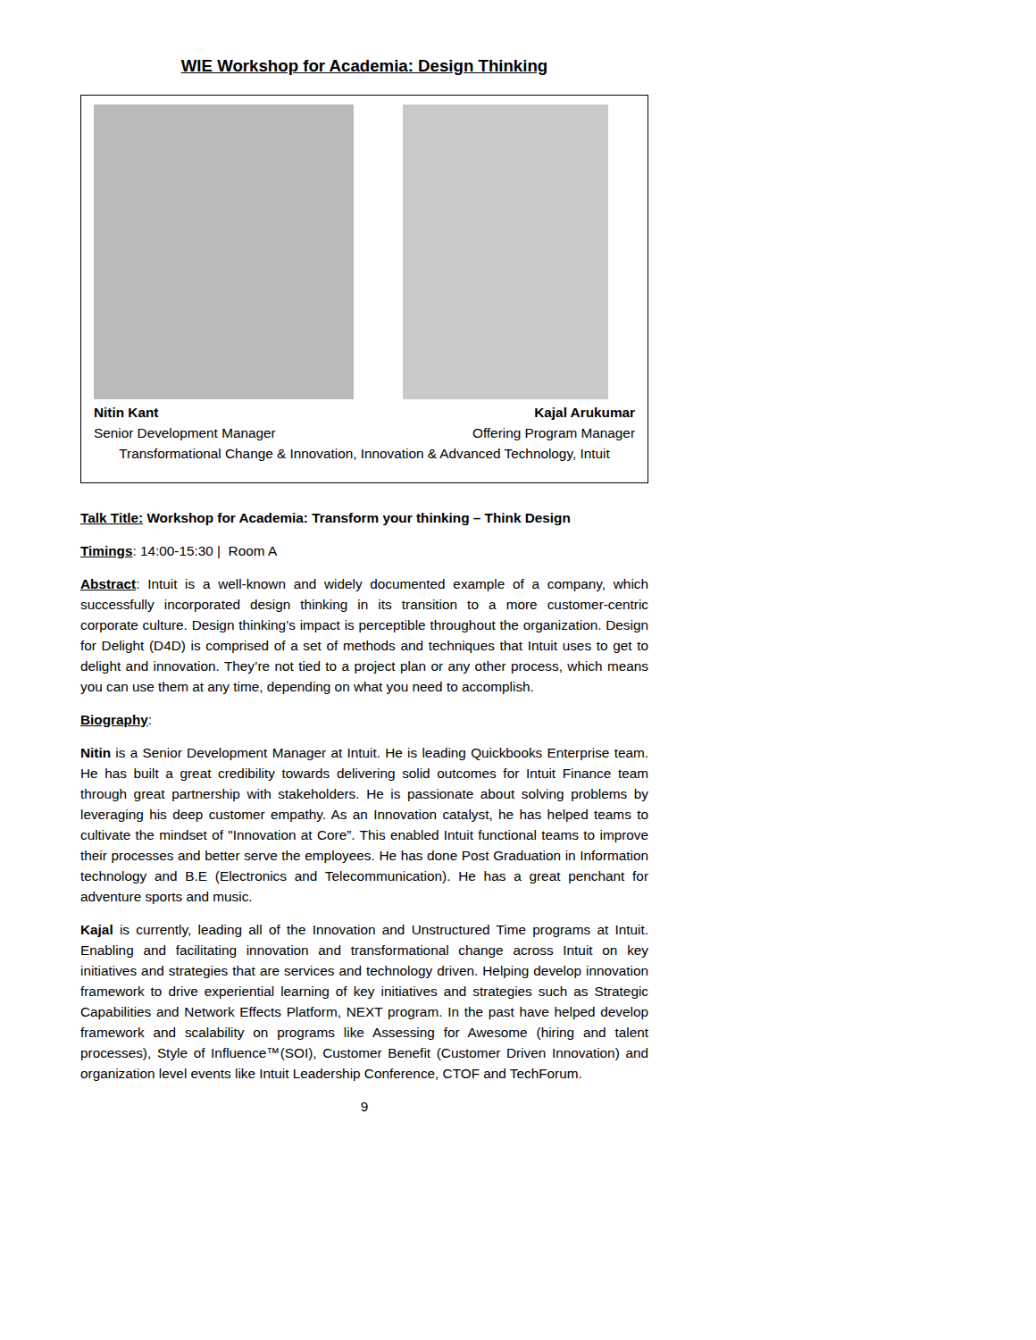WIE Workshop for Academia: Design Thinking
Nitin Kant
Senior Development Manager
Kajal Arukumar
Offering Program Manager
Transformational Change & Innovation, Innovation & Advanced Technology, Intuit
Talk Title: Workshop for Academia: Transform your thinking – Think Design
Timings: 14:00-15:30 | Room A
Abstract: Intuit is a well-known and widely documented example of a company, which successfully incorporated design thinking in its transition to a more customer-centric corporate culture. Design thinking’s impact is perceptible throughout the organization. Design for Delight (D4D) is comprised of a set of methods and techniques that Intuit uses to get to delight and innovation. They’re not tied to a project plan or any other process, which means you can use them at any time, depending on what you need to accomplish.
Biography:
Nitin is a Senior Development Manager at Intuit. He is leading Quickbooks Enterprise team. He has built a great credibility towards delivering solid outcomes for Intuit Finance team through great partnership with stakeholders. He is passionate about solving problems by leveraging his deep customer empathy. As an Innovation catalyst, he has helped teams to cultivate the mindset of "Innovation at Core”. This enabled Intuit functional teams to improve their processes and better serve the employees. He has done Post Graduation in Information technology and B.E (Electronics and Telecommunication). He has a great penchant for adventure sports and music.
Kajal is currently, leading all of the Innovation and Unstructured Time programs at Intuit. Enabling and facilitating innovation and transformational change across Intuit on key initiatives and strategies that are services and technology driven. Helping develop innovation framework to drive experiential learning of key initiatives and strategies such as Strategic Capabilities and Network Effects Platform, NEXT program. In the past have helped develop framework and scalability on programs like Assessing for Awesome (hiring and talent processes), Style of Influence™(SOI), Customer Benefit (Customer Driven Innovation) and organization level events like Intuit Leadership Conference, CTOF and TechForum.
9